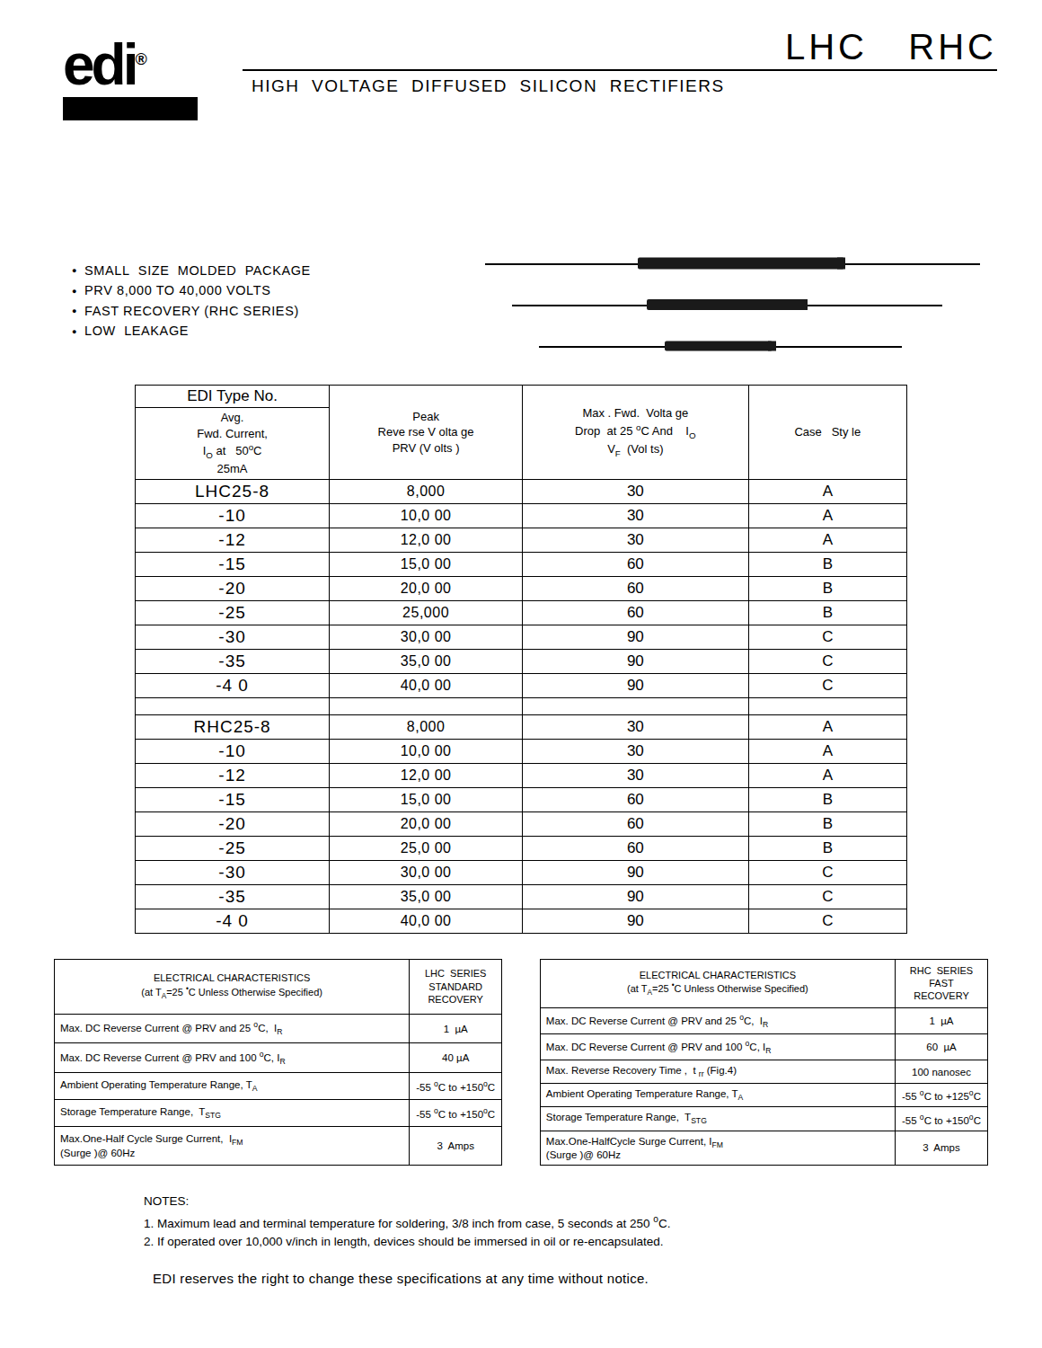edi®
LHC RHC
HIGH VOLTAGE DIFFUSED SILICON RECTIFIERS
SMALL SIZE MOLDED PACKAGE
PRV 8,000 TO 40,000 VOLTS
FAST RECOVERY (RHC SERIES)
LOW LEAKAGE
| EDI Type No. | Peak Reve rse V olta ge PRV (V olts ) | Max . Fwd. Volta ge Drop at 25 o C And I O V F (Vol ts) | Case Sty le |
| --- | --- | --- | --- |
| Avg. Fwd. Current, I O at 50 o C 25mA |
| LHC25-8 | 8,000 | 30 | A |
| -10 | 10,0 00 | 30 | A |
| -12 | 12,0 00 | 30 | A |
| -15 | 15,0 00 | 60 | B |
| -20 | 20,0 00 | 60 | B |
| -25 | 25,000 | 60 | B |
| -30 | 30,0 00 | 90 | C |
| -35 | 35,0 00 | 90 | C |
| -4 0 | 40,0 00 | 90 | C |
| RHC25-8 | 8,000 | 30 | A |
| -10 | 10,0 00 | 30 | A |
| -12 | 12,0 00 | 30 | A |
| -15 | 15,0 00 | 60 | B |
| -20 | 20,0 00 | 60 | B |
| -25 | 25,0 00 | 60 | B |
| -30 | 30,0 00 | 90 | C |
| -35 | 35,0 00 | 90 | C |
| -4 0 | 40,0 00 | 90 | C |
| ELECTRICAL CHARACTERISTICS (at T A =25 • C Unless Otherwise Specified) | LHC SERIES STANDARD RECOVERY |
| --- | --- |
| Max. DC Reverse Current @ PRV and 25 o C, I R | 1 µA |
| Max. DC Reverse Current @ PRV and 100 o C, I R | 40 µA |
| Ambient Operating Temperature Range, T A | -55 o C to +150 o C |
| Storage Temperature Range, T STG | -55 o C to +150 o C |
| Max.One-Half Cycle Surge Current, I FM (Surge )@ 60Hz | 3 Amps |
| ELECTRICAL CHARACTERISTICS (at T A =25 • C Unless Otherwise Specified) | RHC SERIES FAST RECOVERY |
| --- | --- |
| Max. DC Reverse Current @ PRV and 25 o C, I R | 1 µA |
| Max. DC Reverse Current @ PRV and 100 o C, I R | 60 µA |
| Max. Reverse Recovery Time , t rr (Fig.4) | 100 nanosec |
| Ambient Operating Temperature Range, T A | -55 o C to +125 o C |
| Storage Temperature Range, T STG | -55 o C to +150 o C |
| Max.One-HalfCycle Surge Current, I FM (Surge )@ 60Hz | 3 Amps |
NOTES:
1. Maximum lead and terminal temperature for soldering, 3/8 inch from case, 5 seconds at 250 oC.
2. If operated over 10,000 v/inch in length, devices should be immersed in oil or re-encapsulated.
EDI reserves the right to change these specifications at any time without notice.